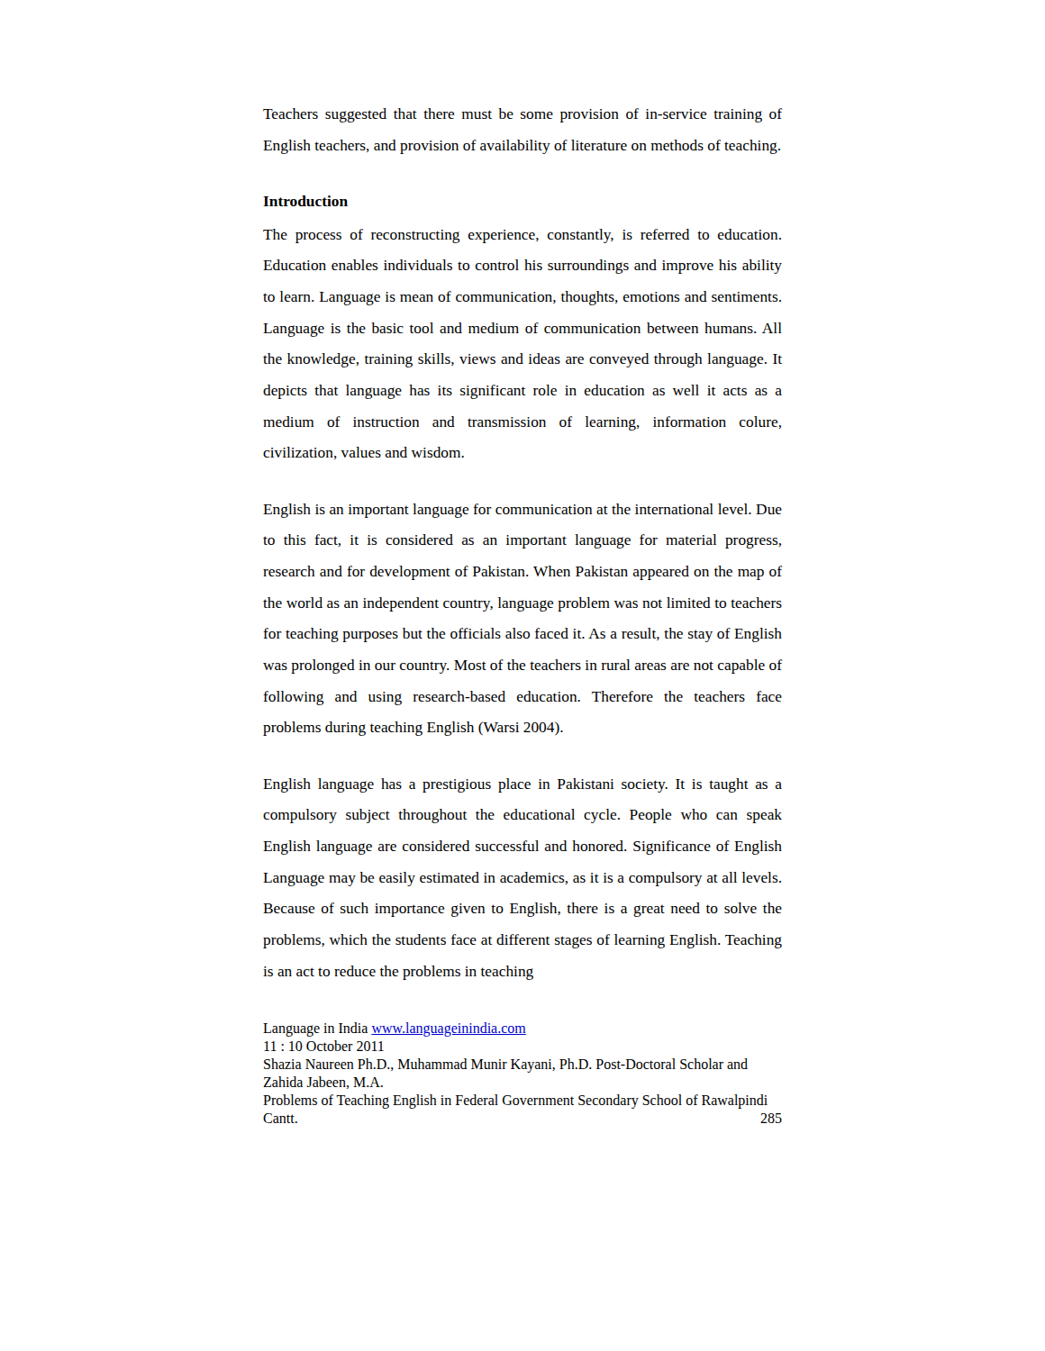Teachers suggested that there must be some provision of in-service training of English teachers, and provision of availability of literature on methods of teaching.
Introduction
The process of reconstructing experience, constantly, is referred to education. Education enables individuals to control his surroundings and improve his ability to learn. Language is mean of communication, thoughts, emotions and sentiments. Language is the basic tool and medium of communication between humans. All the knowledge, training skills, views and ideas are conveyed through language. It depicts that language has its significant role in education as well it acts as a medium of instruction and transmission of learning, information colure, civilization, values and wisdom.
English is an important language for communication at the international level. Due to this fact, it is considered as an important language for material progress, research and for development of Pakistan. When Pakistan appeared on the map of the world as an independent country, language problem was not limited to teachers for teaching purposes but the officials also faced it. As a result, the stay of English was prolonged in our country. Most of the teachers in rural areas are not capable of following and using research-based education. Therefore the teachers face problems during teaching English (Warsi 2004).
English language has a prestigious place in Pakistani society. It is taught as a compulsory subject throughout the educational cycle. People who can speak English language are considered successful and honored. Significance of English Language may be easily estimated in academics, as it is a compulsory at all levels. Because of such importance given to English, there is a great need to solve the problems, which the students face at different stages of learning English. Teaching is an act to reduce the problems in teaching
Language in India www.languageinindia.com
11 : 10 October 2011
Shazia Naureen Ph.D., Muhammad Munir Kayani, Ph.D. Post-Doctoral Scholar and Zahida Jabeen, M.A.
Problems of Teaching English in Federal Government Secondary School of Rawalpindi
Cantt. 285